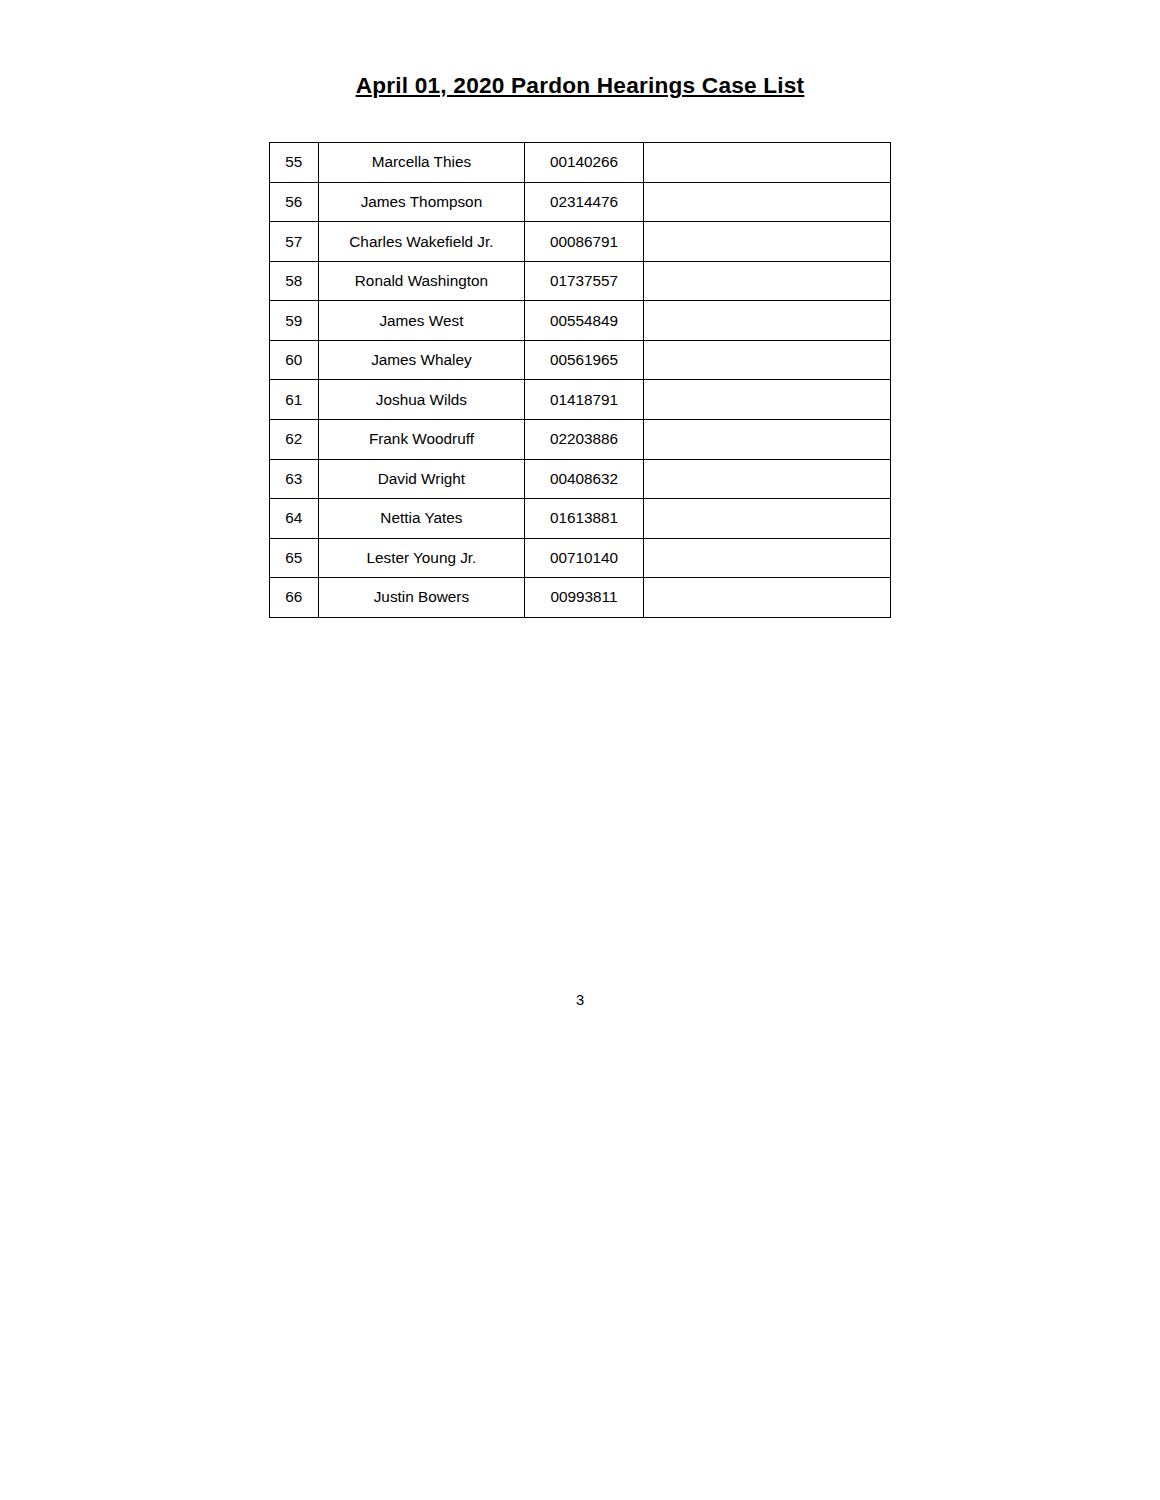April 01, 2020 Pardon Hearings Case List
| 55 | Marcella Thies | 00140266 | |
| 56 | James Thompson | 02314476 | |
| 57 | Charles Wakefield Jr. | 00086791 | |
| 58 | Ronald Washington | 01737557 | |
| 59 | James West | 00554849 | |
| 60 | James Whaley | 00561965 | |
| 61 | Joshua Wilds | 01418791 | |
| 62 | Frank Woodruff | 02203886 | |
| 63 | David Wright | 00408632 | |
| 64 | Nettia Yates | 01613881 | |
| 65 | Lester Young Jr. | 00710140 | |
| 66 | Justin Bowers | 00993811 | |
3